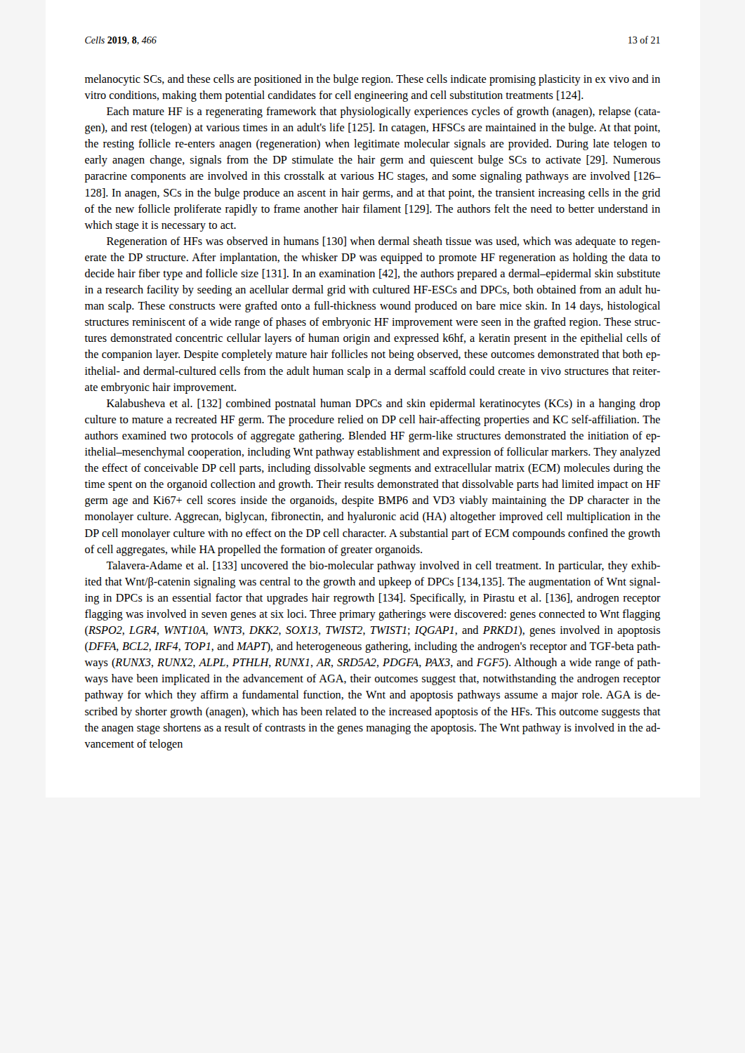Cells 2019, 8, 466 13 of 21
melanocytic SCs, and these cells are positioned in the bulge region. These cells indicate promising plasticity in ex vivo and in vitro conditions, making them potential candidates for cell engineering and cell substitution treatments [124].
Each mature HF is a regenerating framework that physiologically experiences cycles of growth (anagen), relapse (catagen), and rest (telogen) at various times in an adult's life [125]. In catagen, HFSCs are maintained in the bulge. At that point, the resting follicle re-enters anagen (regeneration) when legitimate molecular signals are provided. During late telogen to early anagen change, signals from the DP stimulate the hair germ and quiescent bulge SCs to activate [29]. Numerous paracrine components are involved in this crosstalk at various HC stages, and some signaling pathways are involved [126–128]. In anagen, SCs in the bulge produce an ascent in hair germs, and at that point, the transient increasing cells in the grid of the new follicle proliferate rapidly to frame another hair filament [129]. The authors felt the need to better understand in which stage it is necessary to act.
Regeneration of HFs was observed in humans [130] when dermal sheath tissue was used, which was adequate to regenerate the DP structure. After implantation, the whisker DP was equipped to promote HF regeneration as holding the data to decide hair fiber type and follicle size [131]. In an examination [42], the authors prepared a dermal–epidermal skin substitute in a research facility by seeding an acellular dermal grid with cultured HF-ESCs and DPCs, both obtained from an adult human scalp. These constructs were grafted onto a full-thickness wound produced on bare mice skin. In 14 days, histological structures reminiscent of a wide range of phases of embryonic HF improvement were seen in the grafted region. These structures demonstrated concentric cellular layers of human origin and expressed k6hf, a keratin present in the epithelial cells of the companion layer. Despite completely mature hair follicles not being observed, these outcomes demonstrated that both epithelial- and dermal-cultured cells from the adult human scalp in a dermal scaffold could create in vivo structures that reiterate embryonic hair improvement.
Kalabusheva et al. [132] combined postnatal human DPCs and skin epidermal keratinocytes (KCs) in a hanging drop culture to mature a recreated HF germ. The procedure relied on DP cell hair-affecting properties and KC self-affiliation. The authors examined two protocols of aggregate gathering. Blended HF germ-like structures demonstrated the initiation of epithelial–mesenchymal cooperation, including Wnt pathway establishment and expression of follicular markers. They analyzed the effect of conceivable DP cell parts, including dissolvable segments and extracellular matrix (ECM) molecules during the time spent on the organoid collection and growth. Their results demonstrated that dissolvable parts had limited impact on HF germ age and Ki67+ cell scores inside the organoids, despite BMP6 and VD3 viably maintaining the DP character in the monolayer culture. Aggrecan, biglycan, fibronectin, and hyaluronic acid (HA) altogether improved cell multiplication in the DP cell monolayer culture with no effect on the DP cell character. A substantial part of ECM compounds confined the growth of cell aggregates, while HA propelled the formation of greater organoids.
Talavera-Adame et al. [133] uncovered the bio-molecular pathway involved in cell treatment. In particular, they exhibited that Wnt/β-catenin signaling was central to the growth and upkeep of DPCs [134,135]. The augmentation of Wnt signaling in DPCs is an essential factor that upgrades hair regrowth [134]. Specifically, in Pirastu et al. [136], androgen receptor flagging was involved in seven genes at six loci. Three primary gatherings were discovered: genes connected to Wnt flagging (RSPO2, LGR4, WNT10A, WNT3, DKK2, SOX13, TWIST2, TWIST1; IQGAP1, and PRKD1), genes involved in apoptosis (DFFA, BCL2, IRF4, TOP1, and MAPT), and heterogeneous gathering, including the androgen's receptor and TGF-beta pathways (RUNX3, RUNX2, ALPL, PTHLH, RUNX1, AR, SRD5A2, PDGFA, PAX3, and FGF5). Although a wide range of pathways have been implicated in the advancement of AGA, their outcomes suggest that, notwithstanding the androgen receptor pathway for which they affirm a fundamental function, the Wnt and apoptosis pathways assume a major role. AGA is described by shorter growth (anagen), which has been related to the increased apoptosis of the HFs. This outcome suggests that the anagen stage shortens as a result of contrasts in the genes managing the apoptosis. The Wnt pathway is involved in the advancement of telogen